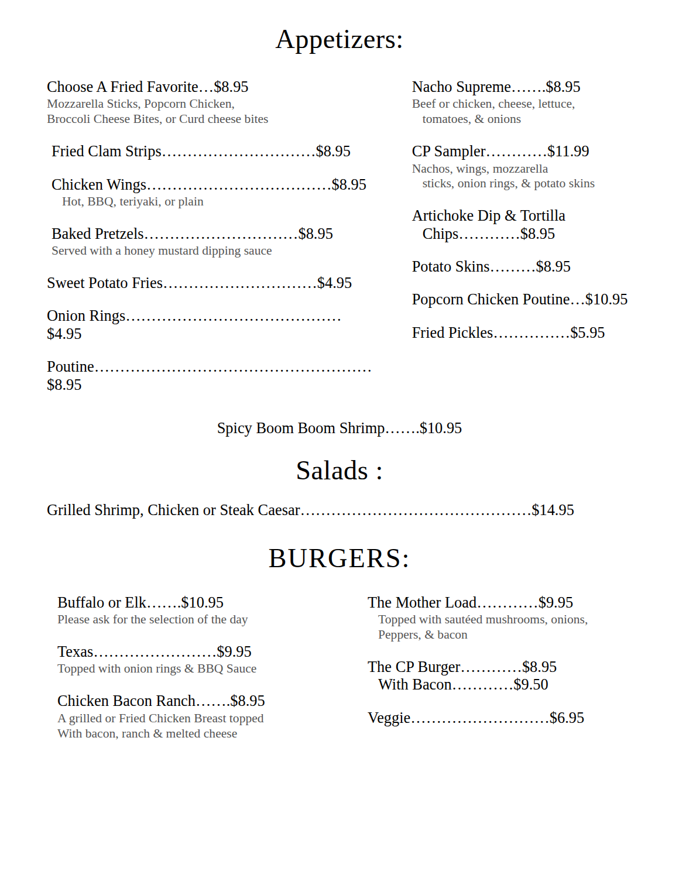Appetizers:
Choose A Fried Favorite…$8.95
Mozzarella Sticks, Popcorn Chicken,
Broccoli Cheese Bites, or Curd cheese bites
Fried Clam Strips…………………………$8.95
Chicken Wings………………………………$8.95
Hot, BBQ, teriyaki, or plain
Baked Pretzels…………………………$8.95
Served with a honey mustard dipping sauce
Sweet Potato Fries…………………………$4.95
Onion Rings……………………………………$4.95
Poutine………………………………………………$8.95
Nacho Supreme…….$8.95
Beef or chicken, cheese, lettuce,
tomatoes, & onions
CP Sampler…………$11.99
Nachos, wings, mozzarella
sticks, onion rings, & potato skins
Artichoke Dip & Tortilla
Chips…………$8.95
Potato Skins………$8.95
Popcorn Chicken Poutine…$10.95
Fried Pickles……………$5.95
Spicy Boom Boom Shrimp…….$10.95
Salads :
Grilled Shrimp, Chicken or Steak Caesar………………………………………$14.95
BURGERS:
Buffalo or Elk…….$10.95
Please ask for the selection of the day
Texas……………………$9.95
Topped with onion rings & BBQ Sauce
Chicken Bacon Ranch…….$8.95
A grilled or Fried Chicken Breast topped
With bacon, ranch & melted cheese
The Mother Load…………$9.95
Topped with sautéed mushrooms, onions,
Peppers, & bacon
The CP Burger…………$8.95
With Bacon…………$9.50
Veggie………………………$6.95